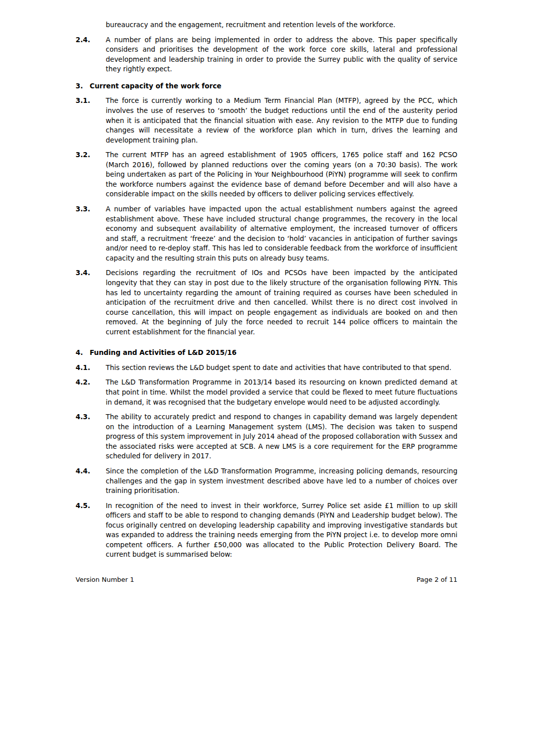bureaucracy and the engagement, recruitment and retention levels of the workforce.
2.4.
A number of plans are being implemented in order to address the above. This paper specifically considers and prioritises the development of the work force core skills, lateral and professional development and leadership training in order to provide the Surrey public with the quality of service they rightly expect.
3. Current capacity of the work force
3.1.
The force is currently working to a Medium Term Financial Plan (MTFP), agreed by the PCC, which involves the use of reserves to ‘smooth’ the budget reductions until the end of the austerity period when it is anticipated that the financial situation with ease. Any revision to the MTFP due to funding changes will necessitate a review of the workforce plan which in turn, drives the learning and development training plan.
3.2.
The current MTFP has an agreed establishment of 1905 officers, 1765 police staff and 162 PCSO (March 2016), followed by planned reductions over the coming years (on a 70:30 basis). The work being undertaken as part of the Policing in Your Neighbourhood (PiYN) programme will seek to confirm the workforce numbers against the evidence base of demand before December and will also have a considerable impact on the skills needed by officers to deliver policing services effectively.
3.3.
A number of variables have impacted upon the actual establishment numbers against the agreed establishment above. These have included structural change programmes, the recovery in the local economy and subsequent availability of alternative employment, the increased turnover of officers and staff, a recruitment ‘freeze’ and the decision to ‘hold’ vacancies in anticipation of further savings and/or need to re-deploy staff. This has led to considerable feedback from the workforce of insufficient capacity and the resulting strain this puts on already busy teams.
3.4.
Decisions regarding the recruitment of IOs and PCSOs have been impacted by the anticipated longevity that they can stay in post due to the likely structure of the organisation following PiYN. This has led to uncertainty regarding the amount of training required as courses have been scheduled in anticipation of the recruitment drive and then cancelled. Whilst there is no direct cost involved in course cancellation, this will impact on people engagement as individuals are booked on and then removed. At the beginning of July the force needed to recruit 144 police officers to maintain the current establishment for the financial year.
4. Funding and Activities of L&D 2015/16
4.1.
This section reviews the L&D budget spent to date and activities that have contributed to that spend.
4.2.
The L&D Transformation Programme in 2013/14 based its resourcing on known predicted demand at that point in time. Whilst the model provided a service that could be flexed to meet future fluctuations in demand, it was recognised that the budgetary envelope would need to be adjusted accordingly.
4.3.
The ability to accurately predict and respond to changes in capability demand was largely dependent on the introduction of a Learning Management system (LMS). The decision was taken to suspend progress of this system improvement in July 2014 ahead of the proposed collaboration with Sussex and the associated risks were accepted at SCB. A new LMS is a core requirement for the ERP programme scheduled for delivery in 2017.
4.4.
Since the completion of the L&D Transformation Programme, increasing policing demands, resourcing challenges and the gap in system investment described above have led to a number of choices over training prioritisation.
4.5.
In recognition of the need to invest in their workforce, Surrey Police set aside £1 million to up skill officers and staff to be able to respond to changing demands (PiYN and Leadership budget below). The focus originally centred on developing leadership capability and improving investigative standards but was expanded to address the training needs emerging from the PiYN project i.e. to develop more omni competent officers. A further £50,000 was allocated to the Public Protection Delivery Board. The current budget is summarised below:
Version Number 1
Page 2 of 11